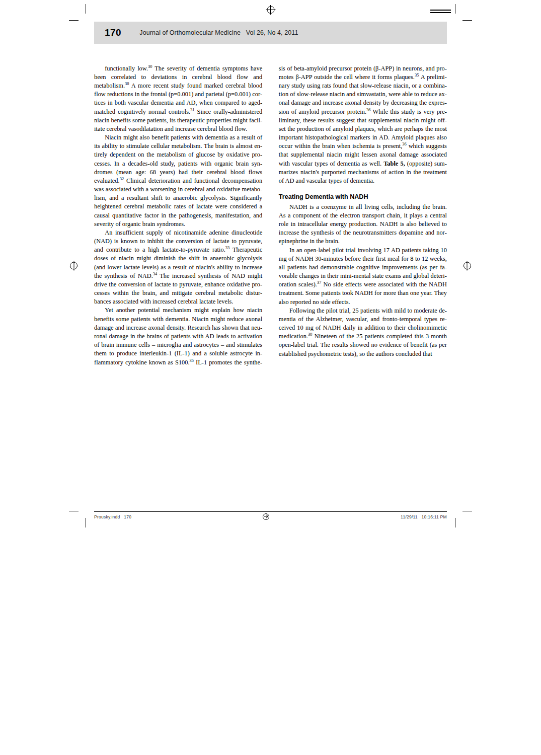170
Journal of Orthomolecular Medicine Vol 26, No 4, 2011
functionally low.30 The severity of dementia symptoms have been correlated to deviations in cerebral blood flow and metabolism.30 A more recent study found marked cerebral blood flow reductions in the frontal (p=0.001) and parietal (p=0.001) cortices in both vascular dementia and AD, when compared to aged-matched cognitively normal controls.31 Since orally-administered niacin benefits some patients, its therapeutic properties might facilitate cerebral vasodilatation and increase cerebral blood flow.
Niacin might also benefit patients with dementia as a result of its ability to stimulate cellular metabolism. The brain is almost entirely dependent on the metabolism of glucose by oxidative processes. In a decades-old study, patients with organic brain syndromes (mean age: 68 years) had their cerebral blood flows evaluated.32 Clinical deterioration and functional decompensation was associated with a worsening in cerebral and oxidative metabolism, and a resultant shift to anaerobic glycolysis. Significantly heightened cerebral metabolic rates of lactate were considered a causal quantitative factor in the pathogenesis, manifestation, and severity of organic brain syndromes.
An insufficient supply of nicotinamide adenine dinucleotide (NAD) is known to inhibit the conversion of lactate to pyruvate, and contribute to a high lactate-to-pyruvate ratio.33 Therapeutic doses of niacin might diminish the shift in anaerobic glycolysis (and lower lactate levels) as a result of niacin's ability to increase the synthesis of NAD.34 The increased synthesis of NAD might drive the conversion of lactate to pyruvate, enhance oxidative processes within the brain, and mitigate cerebral metabolic disturbances associated with increased cerebral lactate levels.
Yet another potential mechanism might explain how niacin benefits some patients with dementia. Niacin might reduce axonal damage and increase axonal density. Research has shown that neuronal damage in the brains of patients with AD leads to activation of brain immune cells – microglia and astrocytes – and stimulates them to produce interleukin-1 (IL-1) and a soluble astrocyte inflammatory cytokine known as S100.35 IL-1 promotes the synthesis of beta-amyloid precursor protein (β-APP) in neurons, and promotes β-APP outside the cell where it forms plaques.35 A preliminary study using rats found that slow-release niacin, or a combination of slow-release niacin and simvastatin, were able to reduce axonal damage and increase axonal density by decreasing the expression of amyloid precursor protein.36 While this study is very preliminary, these results suggest that supplemental niacin might offset the production of amyloid plaques, which are perhaps the most important histopathological markers in AD. Amyloid plaques also occur within the brain when ischemia is present,36 which suggests that supplemental niacin might lessen axonal damage associated with vascular types of dementia as well. Table 5, (opposite) summarizes niacin's purported mechanisms of action in the treatment of AD and vascular types of dementia.
Treating Dementia with NADH
NADH is a coenzyme in all living cells, including the brain. As a component of the electron transport chain, it plays a central role in intracellular energy production. NADH is also believed to increase the synthesis of the neurotransmitters dopamine and norepinephrine in the brain.
In an open-label pilot trial involving 17 AD patients taking 10 mg of NADH 30-minutes before their first meal for 8 to 12 weeks, all patients had demonstrable cognitive improvements (as per favorable changes in their mini-mental state exams and global deterioration scales).37 No side effects were associated with the NADH treatment. Some patients took NADH for more than one year. They also reported no side effects.
Following the pilot trial, 25 patients with mild to moderate dementia of the Alzheimer, vascular, and fronto-temporal types received 10 mg of NADH daily in addition to their cholinomimetic medication.38 Nineteen of the 25 patients completed this 3-month open-label trial. The results showed no evidence of benefit (as per established psychometric tests), so the authors concluded that
Prousky.indd 170
11/29/11 10:16:11 PM